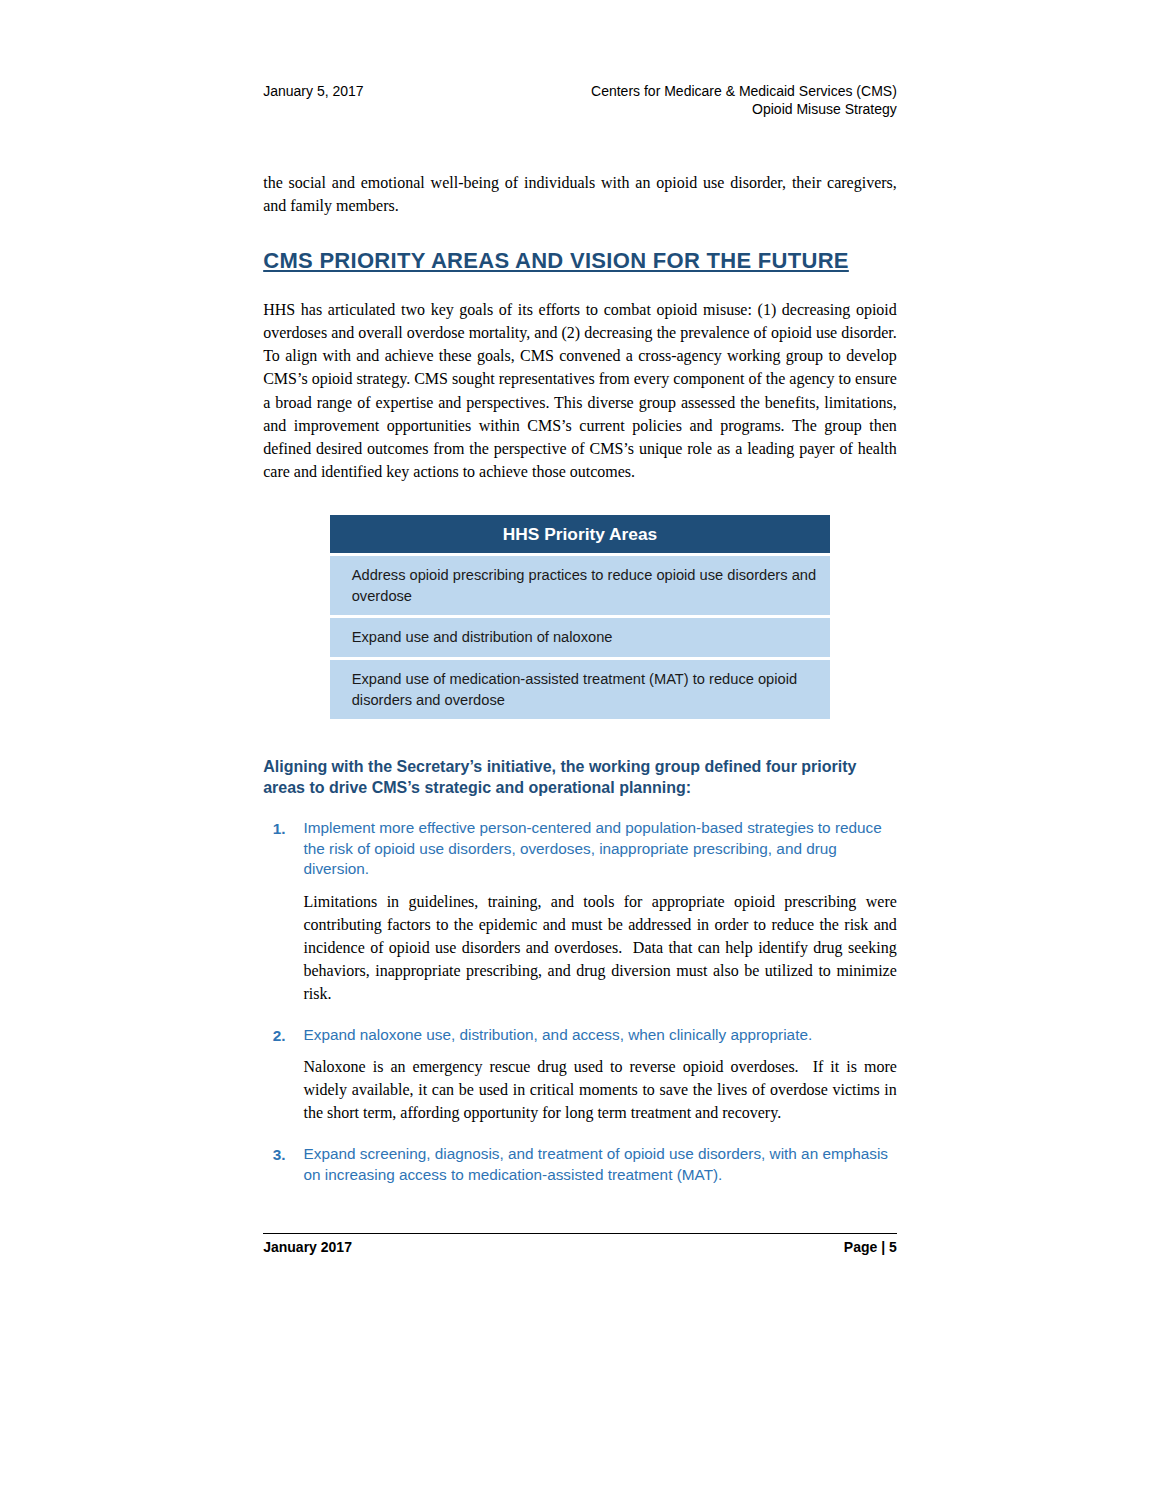January 5, 2017
Centers for Medicare & Medicaid Services (CMS)
Opioid Misuse Strategy
the social and emotional well-being of individuals with an opioid use disorder, their caregivers, and family members.
CMS PRIORITY AREAS AND VISION FOR THE FUTURE
HHS has articulated two key goals of its efforts to combat opioid misuse: (1) decreasing opioid overdoses and overall overdose mortality, and (2) decreasing the prevalence of opioid use disorder. To align with and achieve these goals, CMS convened a cross-agency working group to develop CMS’s opioid strategy. CMS sought representatives from every component of the agency to ensure a broad range of expertise and perspectives. This diverse group assessed the benefits, limitations, and improvement opportunities within CMS’s current policies and programs. The group then defined desired outcomes from the perspective of CMS’s unique role as a leading payer of health care and identified key actions to achieve those outcomes.
| HHS Priority Areas |
| --- |
| Address opioid prescribing practices to reduce opioid use disorders and overdose |
| Expand use and distribution of naloxone |
| Expand use of medication-assisted treatment (MAT) to reduce opioid disorders and overdose |
Aligning with the Secretary’s initiative, the working group defined four priority
areas to drive CMS’s strategic and operational planning:
Implement more effective person-centered and population-based strategies to reduce the risk of opioid use disorders, overdoses, inappropriate prescribing, and drug diversion.
Limitations in guidelines, training, and tools for appropriate opioid prescribing were contributing factors to the epidemic and must be addressed in order to reduce the risk and incidence of opioid use disorders and overdoses. Data that can help identify drug seeking behaviors, inappropriate prescribing, and drug diversion must also be utilized to minimize risk.
Expand naloxone use, distribution, and access, when clinically appropriate.
Naloxone is an emergency rescue drug used to reverse opioid overdoses. If it is more widely available, it can be used in critical moments to save the lives of overdose victims in the short term, affording opportunity for long term treatment and recovery.
Expand screening, diagnosis, and treatment of opioid use disorders, with an emphasis on increasing access to medication-assisted treatment (MAT).
January 2017
Page | 5